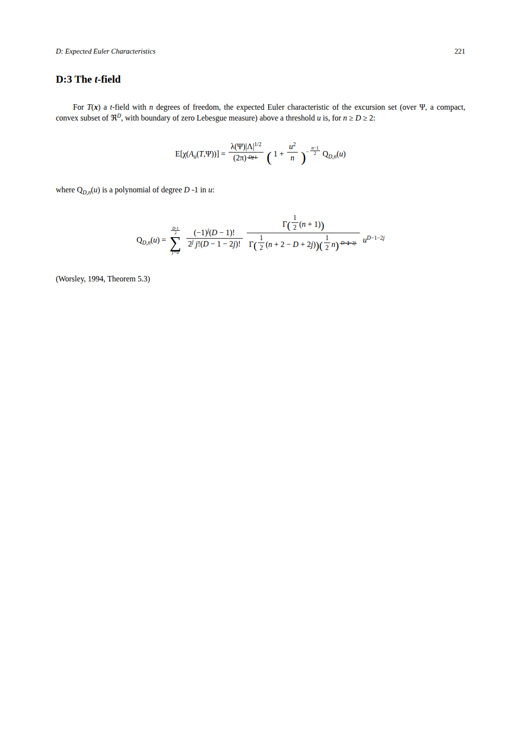D: Expected Euler Characteristics 221
D:3 The t-field
For T(x) a t-field with n degrees of freedom, the expected Euler characteristic of the excursion set (over Ψ, a compact, convex subset of ℜD, with boundary of zero Lebesgue measure) above a threshold u is, for n ≥ D ≥ 2:
E[χ(Au(T,Ψ))] = λ(Ψ)|Λ|1/2 (2π)D+12 ( 1 + u2 n )−n−12 QD,n(u)
where QD,n(u) is a polynomial of degree D -1 in u:
QD,n(u) = D-12 ∑ j=0 (−1)j(D − 1)! 2j j!(D − 1 − 2j)! Γ(12(n + 1)) Γ(12(n + 2 − D + 2j))(12 n)D−1−2j 2 uD−1−2j
(Worsley, 1994, Theorem 5.3)